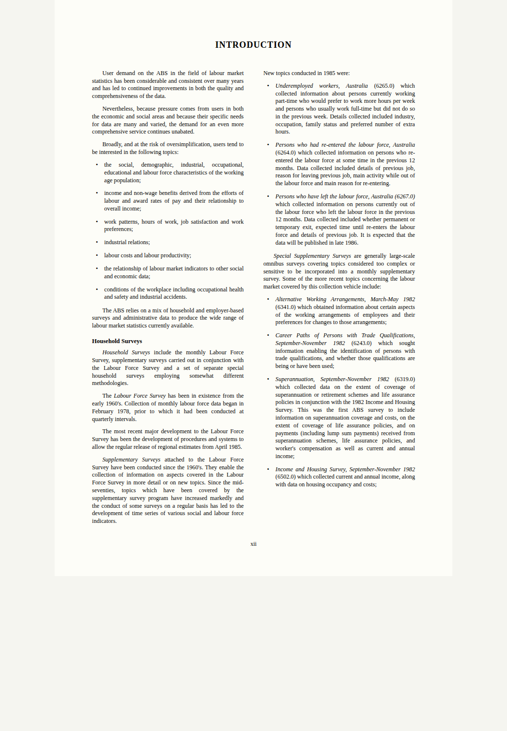INTRODUCTION
User demand on the ABS in the field of labour market statistics has been considerable and consistent over many years and has led to continued improvements in both the quality and comprehensiveness of the data.
Nevertheless, because pressure comes from users in both the economic and social areas and because their specific needs for data are many and varied, the demand for an even more comprehensive service continues unabated.
Broadly, and at the risk of oversimplification, users tend to be interested in the following topics:
the social, demographic, industrial, occupational, educational and labour force characteristics of the working age population;
income and non-wage benefits derived from the efforts of labour and award rates of pay and their relationship to overall income;
work patterns, hours of work, job satisfaction and work preferences;
industrial relations;
labour costs and labour productivity;
the relationship of labour market indicators to other social and economic data;
conditions of the workplace including occupational health and safety and industrial accidents.
The ABS relies on a mix of household and employer-based surveys and administrative data to produce the wide range of labour market statistics currently available.
Household Surveys
Household Surveys include the monthly Labour Force Survey, supplementary surveys carried out in conjunction with the Labour Force Survey and a set of separate special household surveys employing somewhat different methodologies.
The Labour Force Survey has been in existence from the early 1960's. Collection of monthly labour force data began in February 1978, prior to which it had been conducted at quarterly intervals.
The most recent major development to the Labour Force Survey has been the development of procedures and systems to allow the regular release of regional estimates from April 1985.
Supplementary Surveys attached to the Labour Force Survey have been conducted since the 1960's. They enable the collection of information on aspects covered in the Labour Force Survey in more detail or on new topics. Since the mid-seventies, topics which have been covered by the supplementary survey program have increased markedly and the conduct of some surveys on a regular basis has led to the development of time series of various social and labour force indicators.
New topics conducted in 1985 were:
Underemployed workers, Australia (6265.0) which collected information about persons currently working part-time who would prefer to work more hours per week and persons who usually work full-time but did not do so in the previous week. Details collected included industry, occupation, family status and preferred number of extra hours.
Persons who had re-entered the labour force, Australia (6264.0) which collected information on persons who re-entered the labour force at some time in the previous 12 months. Data collected included details of previous job, reason for leaving previous job, main activity while out of the labour force and main reason for re-entering.
Persons who have left the labour force, Australia (6267.0) which collected information on persons currently out of the labour force who left the labour force in the previous 12 months. Data collected included whether permanent or temporary exit, expected time until re-enters the labour force and details of previous job. It is expected that the data will be published in late 1986.
Special Supplementary Surveys are generally large-scale omnibus surveys covering topics considered too complex or sensitive to be incorporated into a monthly supplementary survey. Some of the more recent topics concerning the labour market covered by this collection vehicle include:
Alternative Working Arrangements, March-May 1982 (6341.0) which obtained information about certain aspects of the working arrangements of employees and their preferences for changes to those arrangements;
Career Paths of Persons with Trade Qualifications, September-November 1982 (6243.0) which sought information enabling the identification of persons with trade qualifications, and whether those qualifications are being or have been used;
Superannuation, September-November 1982 (6319.0) which collected data on the extent of coverage of superannuation or retirement schemes and life assurance policies in conjunction with the 1982 Income and Housing Survey. This was the first ABS survey to include information on superannuation coverage and costs, on the extent of coverage of life assurance policies, and on payments (including lump sum payments) received from superannuation schemes, life assurance policies, and worker's compensation as well as current and annual income;
Income and Housing Survey, September-November 1982 (6502.0) which collected current and annual income, along with data on housing occupancy and costs;
xii